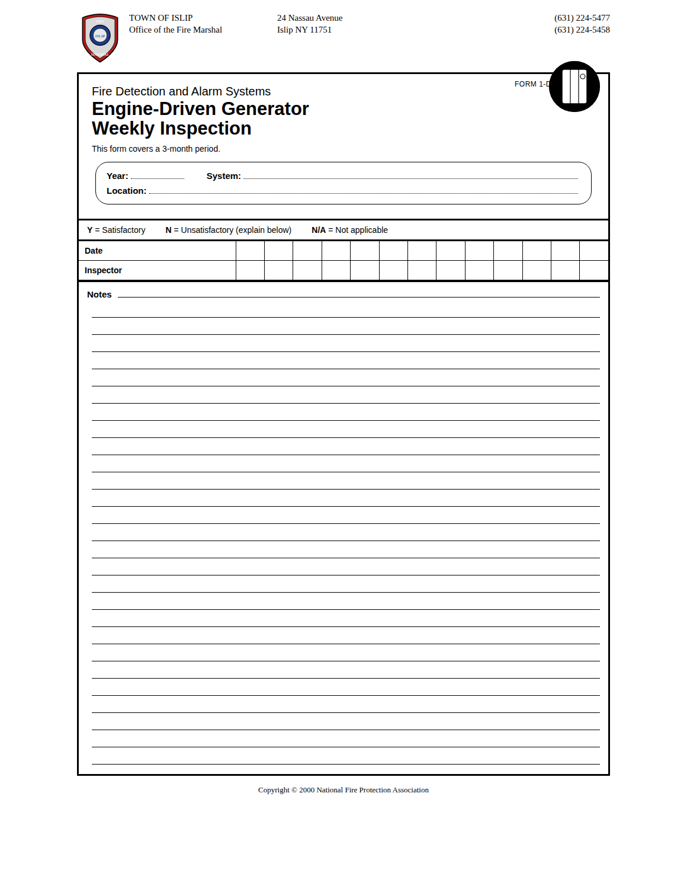ISLIP FIRE MARSHAL
TOWN OF ISLIP
Office of the Fire Marshal
24 Nassau Avenue
Islip NY 11751
(631) 224-5477
(631) 224-5458
FORM 1-D
Fire Detection and Alarm Systems
Engine-Driven Generator
Weekly Inspection
This form covers a 3-month period.
Year: System:
Location:
Y = Satisfactory N = Unsatisfactory (explain below) N/A = Not applicable
| Date | | | | | | | | | | | | | |
| Inspector | | | | | | | | | | | | | |
Notes
Copyright © 2000 National Fire Protection Association